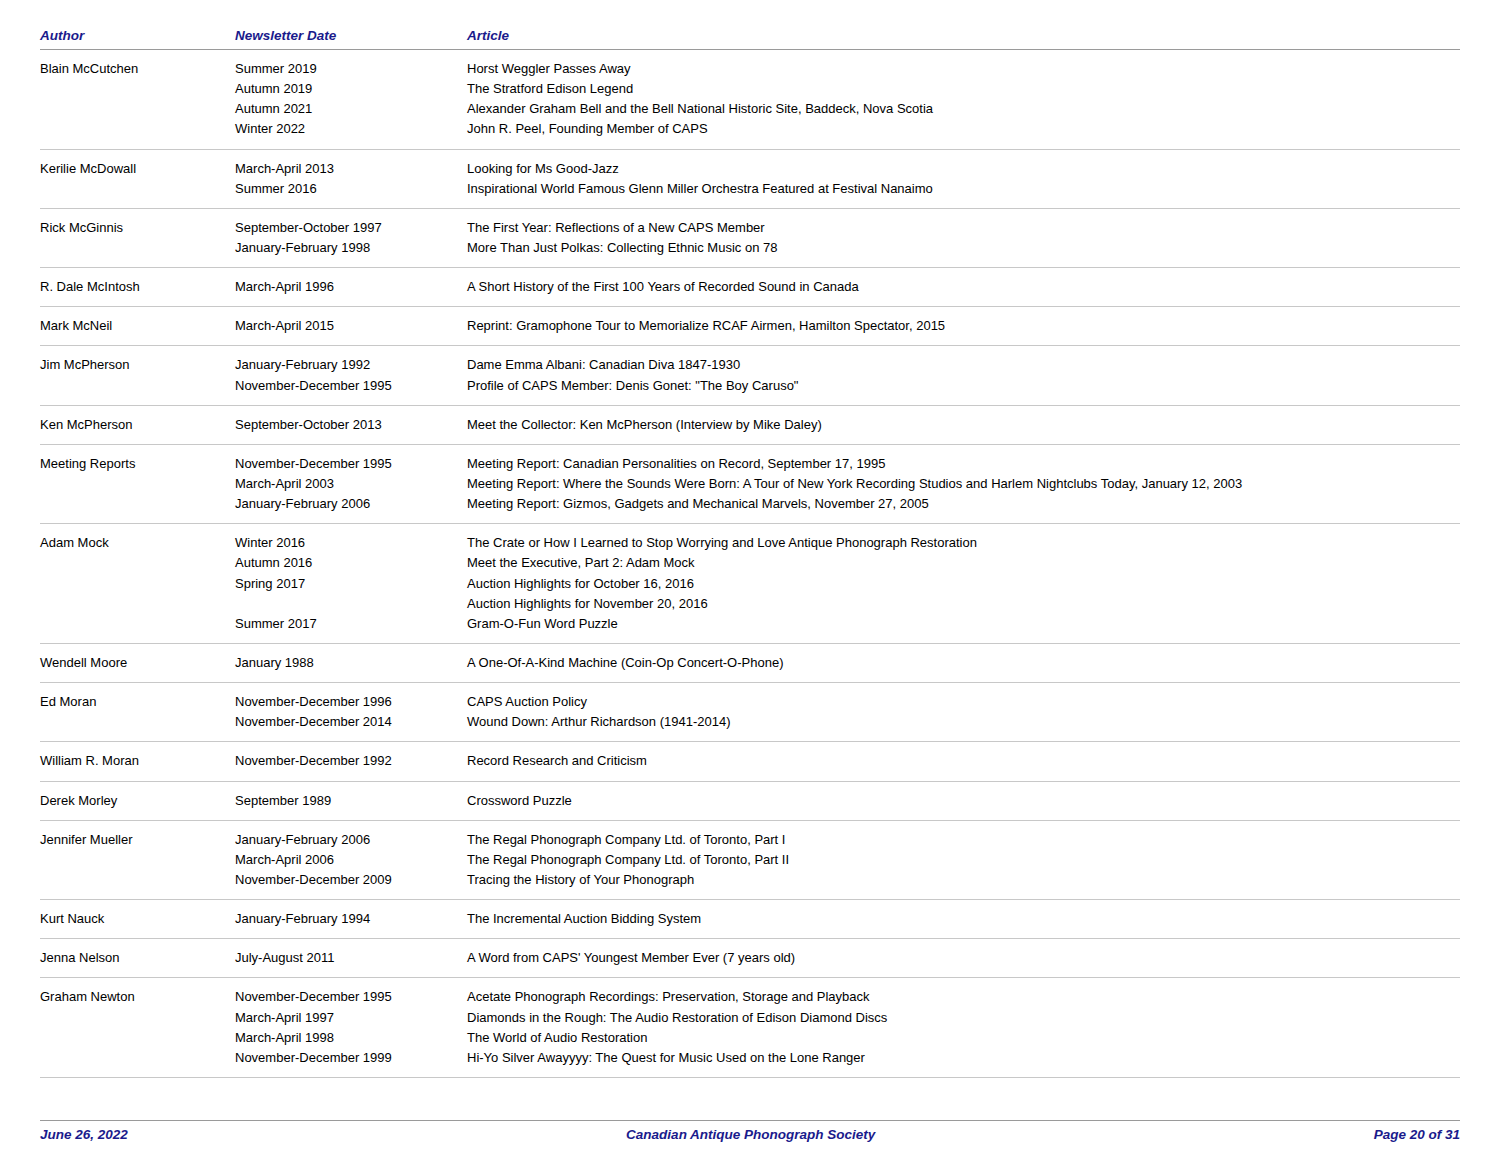| Author | Newsletter Date | Article |
| --- | --- | --- |
| Blain McCutchen | Summer 2019 Autumn 2019 Autumn 2021 Winter 2022 | Horst Weggler Passes Away The Stratford Edison Legend Alexander Graham Bell and the Bell National Historic Site, Baddeck, Nova Scotia John R. Peel, Founding Member of CAPS |
| Kerilie McDowall | March-April 2013 Summer 2016 | Looking for Ms Good-Jazz Inspirational World Famous Glenn Miller Orchestra Featured at Festival Nanaimo |
| Rick McGinnis | September-October 1997 January-February 1998 | The First Year: Reflections of a New CAPS Member More Than Just Polkas: Collecting Ethnic Music on 78 |
| R. Dale McIntosh | March-April 1996 | A Short History of the First 100 Years of Recorded Sound in Canada |
| Mark McNeil | March-April 2015 | Reprint: Gramophone Tour to Memorialize RCAF Airmen, Hamilton Spectator, 2015 |
| Jim McPherson | January-February 1992 November-December 1995 | Dame Emma Albani: Canadian Diva 1847-1930 Profile of CAPS Member: Denis Gonet: "The Boy Caruso" |
| Ken McPherson | September-October 2013 | Meet the Collector: Ken McPherson (Interview by Mike Daley) |
| Meeting Reports | November-December 1995 March-April 2003 January-February 2006 | Meeting Report: Canadian Personalities on Record, September 17, 1995 Meeting Report: Where the Sounds Were Born: A Tour of New York Recording Studios and Harlem Nightclubs Today, January 12, 2003 Meeting Report: Gizmos, Gadgets and Mechanical Marvels, November 27, 2005 |
| Adam Mock | Winter 2016 Autumn 2016 Spring 2017 Summer 2017 | The Crate or How I Learned to Stop Worrying and Love Antique Phonograph Restoration Meet the Executive, Part 2: Adam Mock Auction Highlights for October 16, 2016 Auction Highlights for November 20, 2016 Gram-O-Fun Word Puzzle |
| Wendell Moore | January 1988 | A One-Of-A-Kind Machine (Coin-Op Concert-O-Phone) |
| Ed Moran | November-December 1996 November-December 2014 | CAPS Auction Policy Wound Down: Arthur Richardson (1941-2014) |
| William R. Moran | November-December 1992 | Record Research and Criticism |
| Derek Morley | September 1989 | Crossword Puzzle |
| Jennifer Mueller | January-February 2006 March-April 2006 November-December 2009 | The Regal Phonograph Company Ltd. of Toronto, Part I The Regal Phonograph Company Ltd. of Toronto, Part II Tracing the History of Your Phonograph |
| Kurt Nauck | January-February 1994 | The Incremental Auction Bidding System |
| Jenna Nelson | July-August 2011 | A Word from CAPS' Youngest Member Ever (7 years old) |
| Graham Newton | November-December 1995 March-April 1997 March-April 1998 November-December 1999 | Acetate Phonograph Recordings: Preservation, Storage and Playback Diamonds in the Rough: The Audio Restoration of Edison Diamond Discs The World of Audio Restoration Hi-Yo Silver Awayyyy: The Quest for Music Used on the Lone Ranger |
June 26, 2022
Canadian Antique Phonograph Society
Page 20 of 31